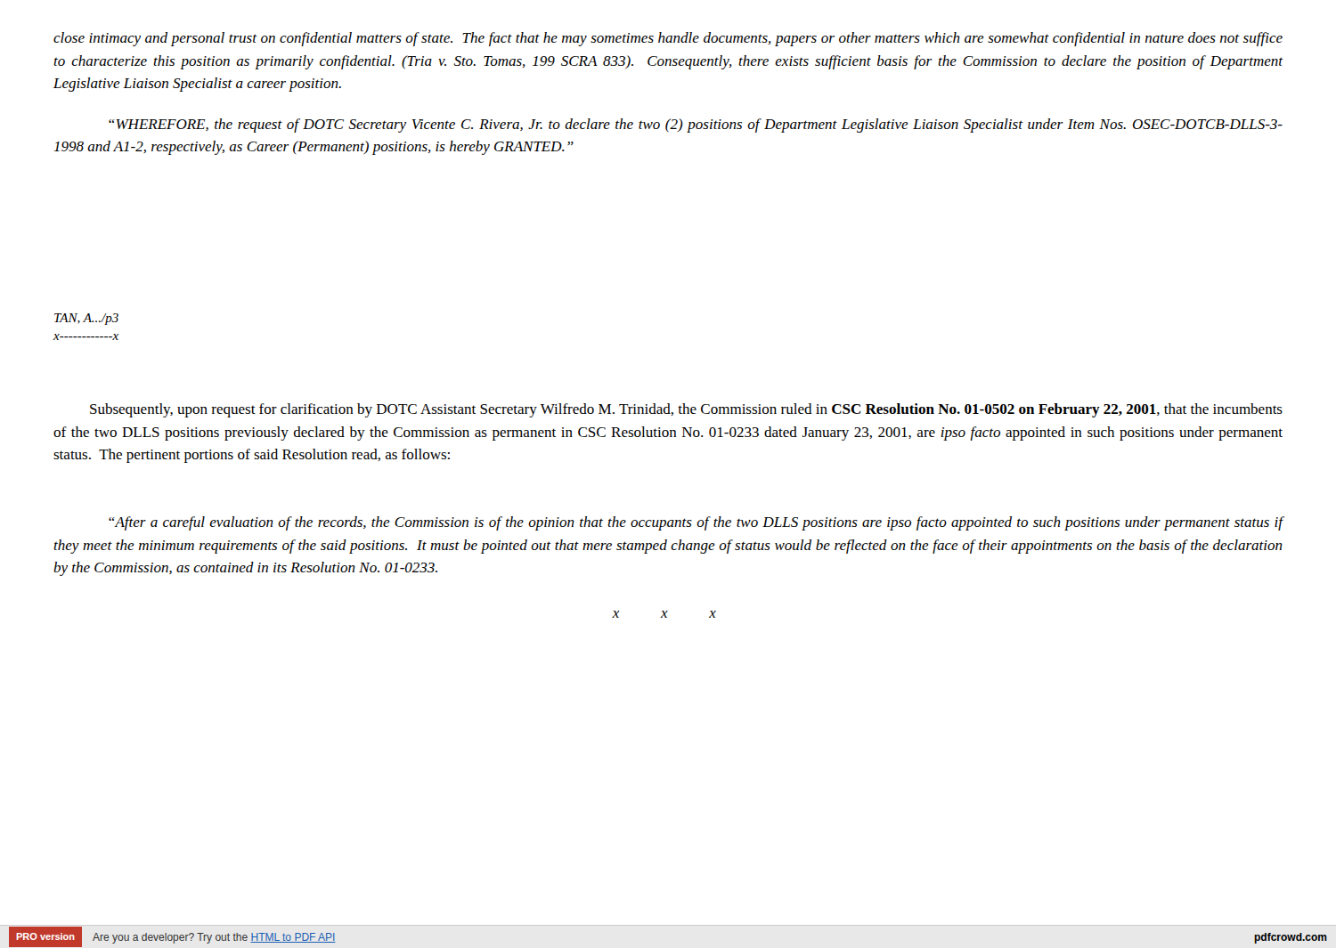close intimacy and personal trust on confidential matters of state. The fact that he may sometimes handle documents, papers or other matters which are somewhat confidential in nature does not suffice to characterize this position as primarily confidential. (Tria v. Sto. Tomas, 199 SCRA 833). Consequently, there exists sufficient basis for the Commission to declare the position of Department Legislative Liaison Specialist a career position.
“WHEREFORE, the request of DOTC Secretary Vicente C. Rivera, Jr. to declare the two (2) positions of Department Legislative Liaison Specialist under Item Nos. OSEC-DOTCB-DLLS-3-1998 and A1-2, respectively, as Career (Permanent) positions, is hereby GRANTED.”
TAN, A.../p3
x------------x
Subsequently, upon request for clarification by DOTC Assistant Secretary Wilfredo M. Trinidad, the Commission ruled in CSC Resolution No. 01-0502 on February 22, 2001, that the incumbents of the two DLLS positions previously declared by the Commission as permanent in CSC Resolution No. 01-0233 dated January 23, 2001, are ipso facto appointed in such positions under permanent status. The pertinent portions of said Resolution read, as follows:
“After a careful evaluation of the records, the Commission is of the opinion that the occupants of the two DLLS positions are ipso facto appointed to such positions under permanent status if they meet the minimum requirements of the said positions. It must be pointed out that mere stamped change of status would be reflected on the face of their appointments on the basis of the declaration by the Commission, as contained in its Resolution No. 01-0233.
x x x
PRO version Are you a developer? Try out the HTML to PDF API pdfcrowd.com